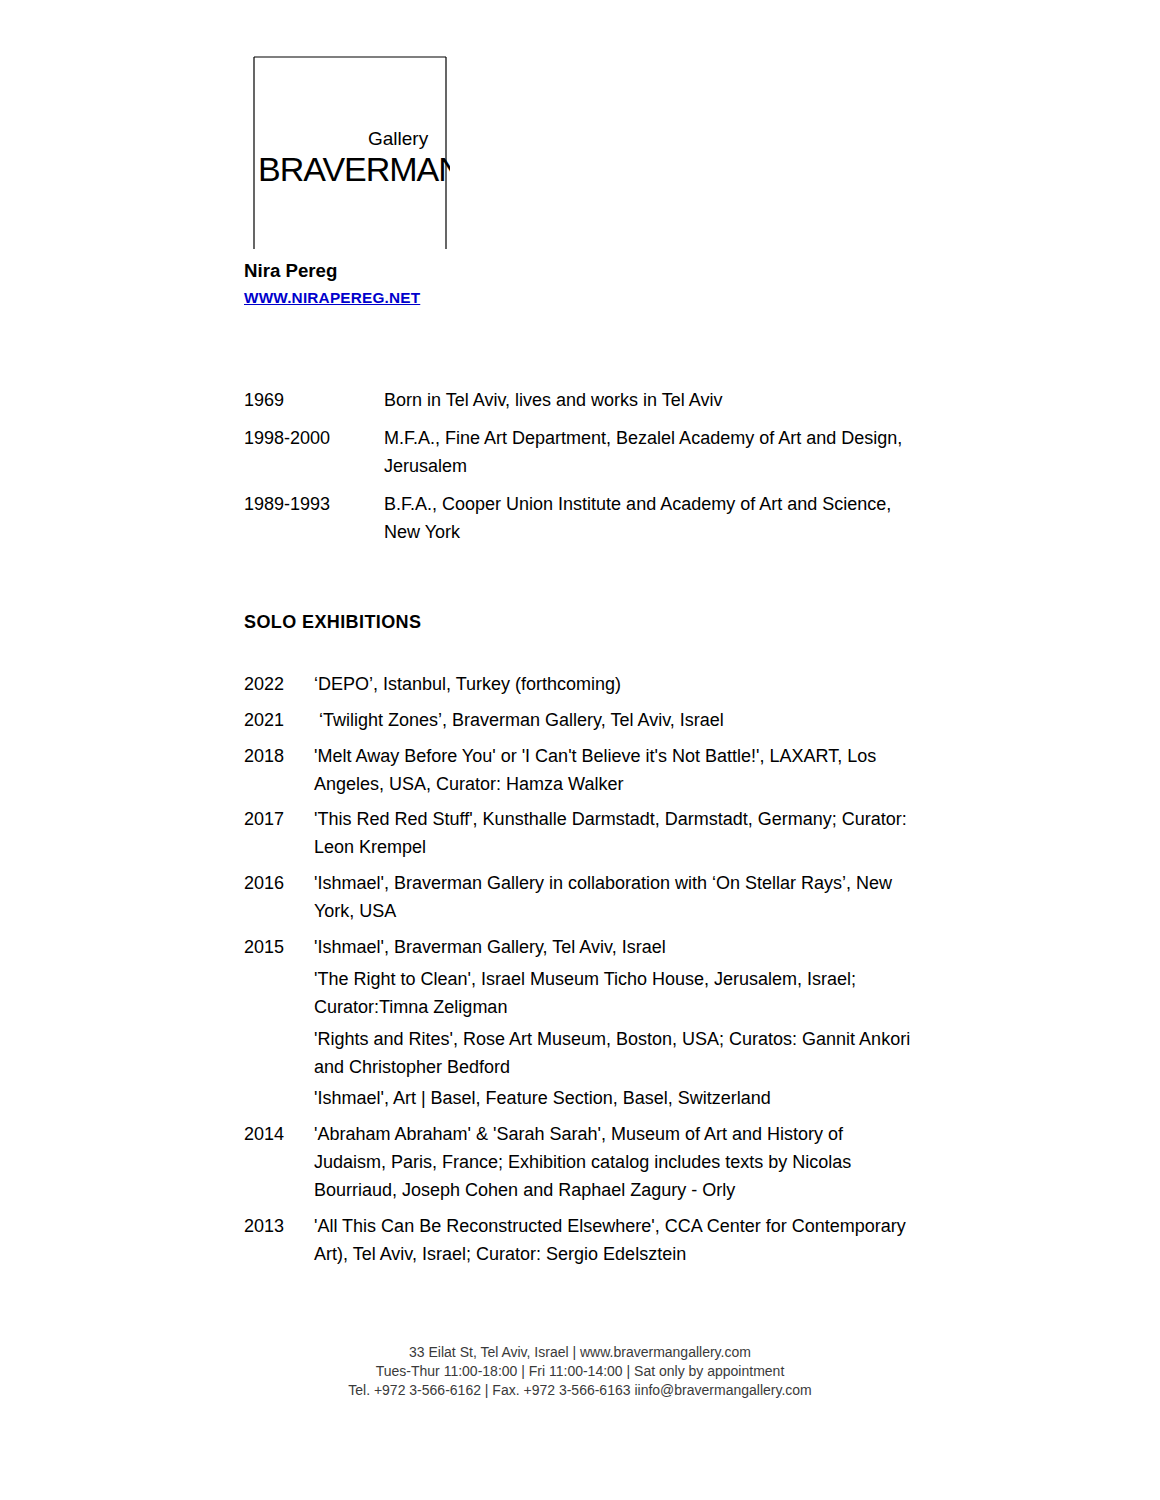Braverman Gallery Gallery BRAVERMAN
Nira Pereg
WWW.NIRAPEREG.NET
1969
Born in Tel Aviv, lives and works in Tel Aviv
1998-2000
M.F.A., Fine Art Department, Bezalel Academy of Art and Design, Jerusalem
1989-1993
B.F.A., Cooper Union Institute and Academy of Art and Science, New York
SOLO EXHIBITIONS
2022
‘DEPO’, Istanbul, Turkey (forthcoming)
2021
‘Twilight Zones’, Braverman Gallery, Tel Aviv, Israel
2018
'Melt Away Before You' or 'I Can't Believe it's Not Battle!', LAXART, Los Angeles, USA, Curator: Hamza Walker
2017
'This Red Red Stuff', Kunsthalle Darmstadt, Darmstadt, Germany; Curator: Leon Krempel
2016
'Ishmael', Braverman Gallery in collaboration with ‘On Stellar Rays’, New York, USA
2015
'Ishmael', Braverman Gallery, Tel Aviv, Israel
'The Right to Clean', Israel Museum Ticho House, Jerusalem, Israel; Curator:Timna Zeligman
'Rights and Rites', Rose Art Museum, Boston, USA; Curatos: Gannit Ankori and Christopher Bedford
'Ishmael', Art | Basel, Feature Section, Basel, Switzerland
2014
'Abraham Abraham' & 'Sarah Sarah', Museum of Art and History of Judaism, Paris, France; Exhibition catalog includes texts by Nicolas Bourriaud, Joseph Cohen and Raphael Zagury - Orly
2013
'All This Can Be Reconstructed Elsewhere', CCA Center for Contemporary Art), Tel Aviv, Israel; Curator: Sergio Edelsztein
33 Eilat St, Tel Aviv, Israel | www.bravermangallery.com
Tues-Thur 11:00-18:00 | Fri 11:00-14:00 | Sat only by appointment
Tel. +972 3-566-6162 | Fax. +972 3-566-6163 iinfo@bravermangallery.com